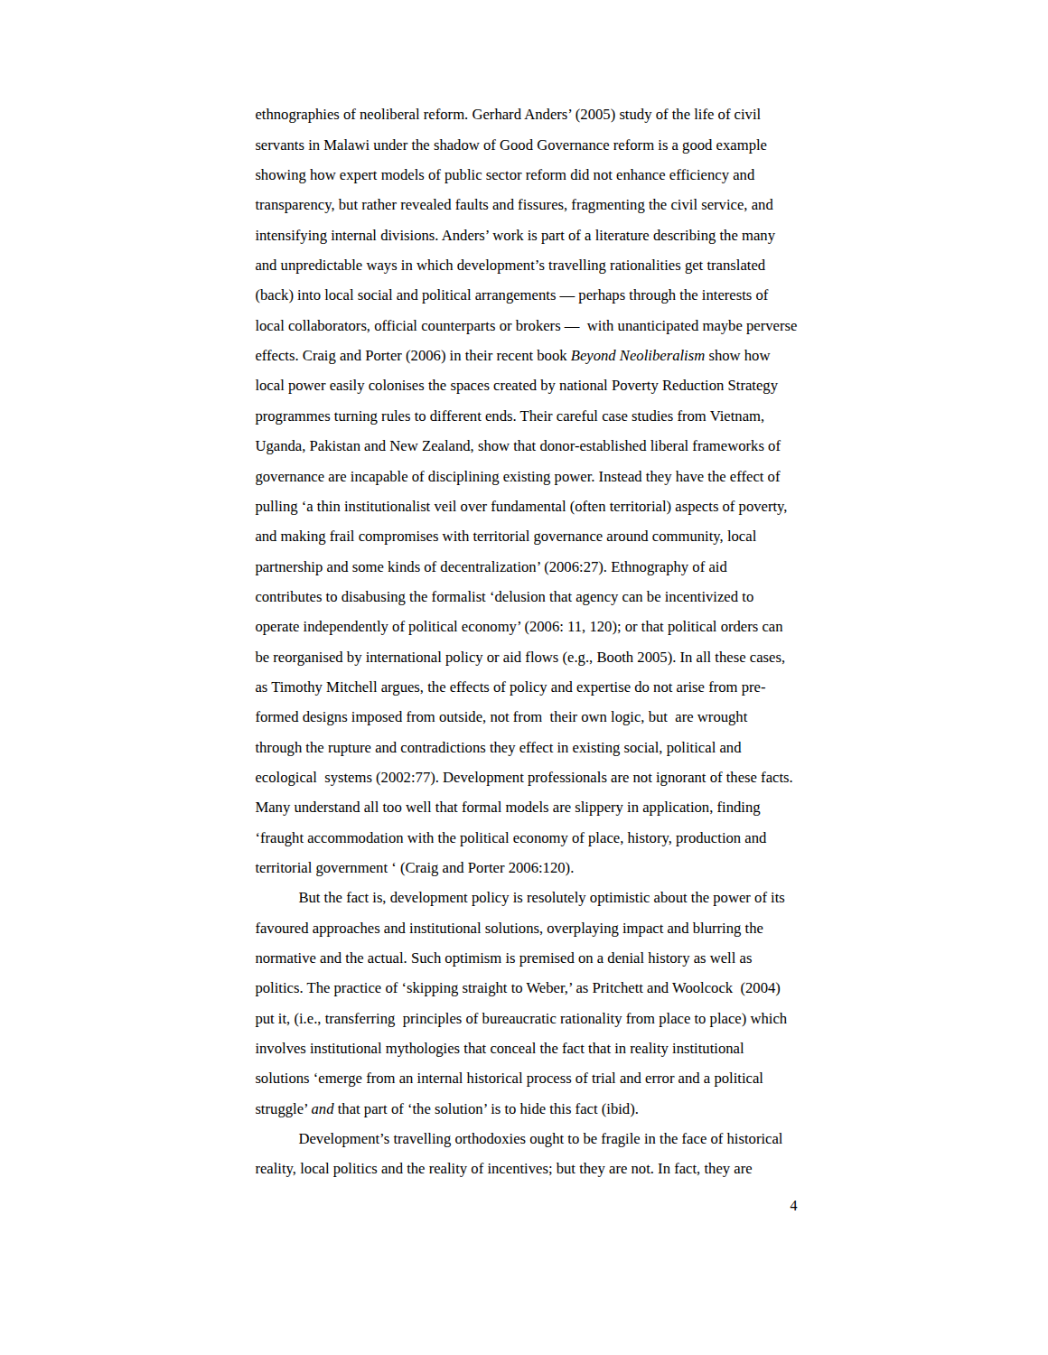ethnographies of neoliberal reform. Gerhard Anders’ (2005) study of the life of civil servants in Malawi under the shadow of Good Governance reform is a good example showing how expert models of public sector reform did not enhance efficiency and transparency, but rather revealed faults and fissures, fragmenting the civil service, and intensifying internal divisions. Anders’ work is part of a literature describing the many and unpredictable ways in which development’s travelling rationalities get translated (back) into local social and political arrangements — perhaps through the interests of local collaborators, official counterparts or brokers — with unanticipated maybe perverse effects. Craig and Porter (2006) in their recent book Beyond Neoliberalism show how local power easily colonises the spaces created by national Poverty Reduction Strategy programmes turning rules to different ends. Their careful case studies from Vietnam, Uganda, Pakistan and New Zealand, show that donor-established liberal frameworks of governance are incapable of disciplining existing power. Instead they have the effect of pulling ‘a thin institutionalist veil over fundamental (often territorial) aspects of poverty, and making frail compromises with territorial governance around community, local partnership and some kinds of decentralization’ (2006:27). Ethnography of aid contributes to disabusing the formalist ‘delusion that agency can be incentivized to operate independently of political economy’ (2006: 11, 120); or that political orders can be reorganised by international policy or aid flows (e.g., Booth 2005). In all these cases, as Timothy Mitchell argues, the effects of policy and expertise do not arise from pre-formed designs imposed from outside, not from their own logic, but are wrought through the rupture and contradictions they effect in existing social, political and ecological systems (2002:77). Development professionals are not ignorant of these facts. Many understand all too well that formal models are slippery in application, finding ‘fraught accommodation with the political economy of place, history, production and territorial government ‘ (Craig and Porter 2006:120).
But the fact is, development policy is resolutely optimistic about the power of its favoured approaches and institutional solutions, overplaying impact and blurring the normative and the actual. Such optimism is premised on a denial history as well as politics. The practice of ‘skipping straight to Weber,’ as Pritchett and Woolcock (2004) put it, (i.e., transferring principles of bureaucratic rationality from place to place) which involves institutional mythologies that conceal the fact that in reality institutional solutions ‘emerge from an internal historical process of trial and error and a political struggle’ and that part of ‘the solution’ is to hide this fact (ibid).
Development’s travelling orthodoxies ought to be fragile in the face of historical reality, local politics and the reality of incentives; but they are not. In fact, they are
4